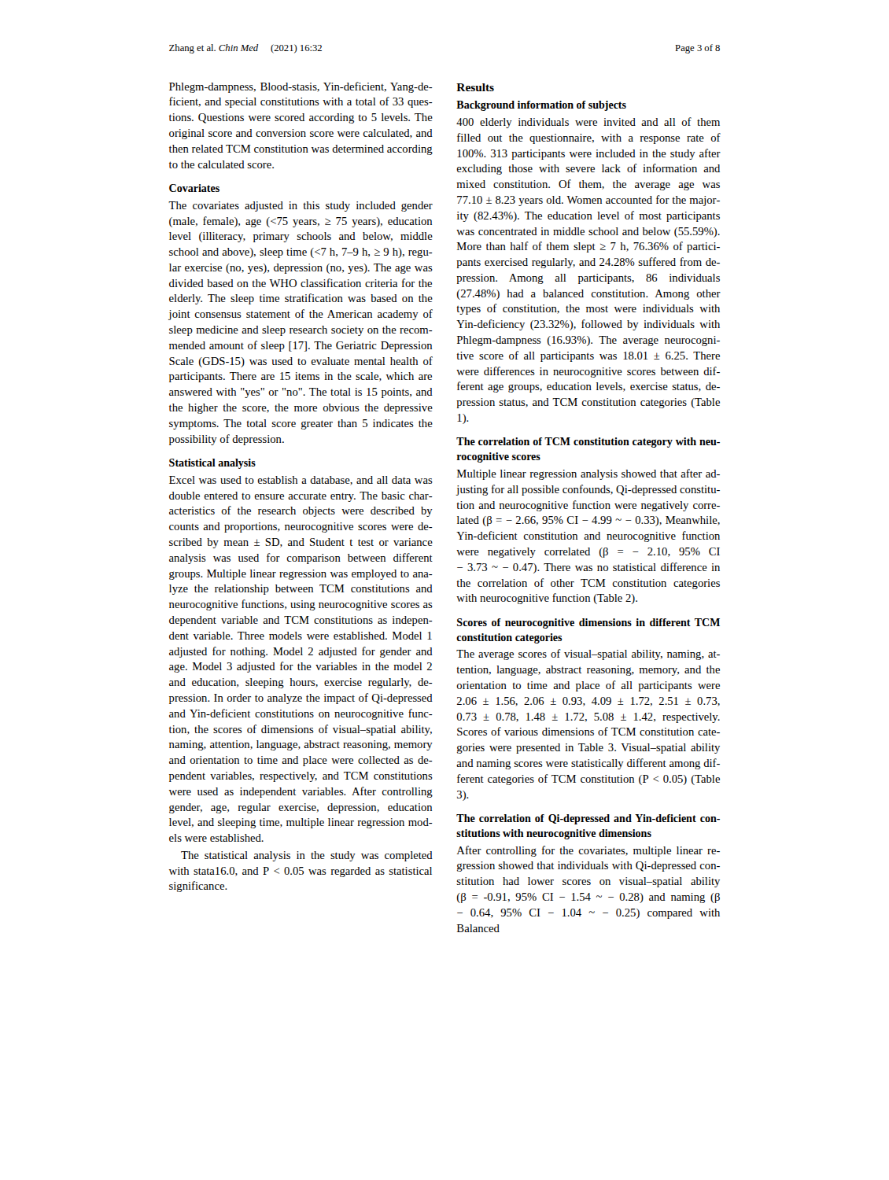Zhang et al. Chin Med (2021) 16:32
Page 3 of 8
Phlegm-dampness, Blood-stasis, Yin-deficient, Yang-deficient, and special constitutions with a total of 33 questions. Questions were scored according to 5 levels. The original score and conversion score were calculated, and then related TCM constitution was determined according to the calculated score.
Covariates
The covariates adjusted in this study included gender (male, female), age (<75 years, ≥ 75 years), education level (illiteracy, primary schools and below, middle school and above), sleep time (<7 h, 7–9 h, ≥ 9 h), regular exercise (no, yes), depression (no, yes). The age was divided based on the WHO classification criteria for the elderly. The sleep time stratification was based on the joint consensus statement of the American academy of sleep medicine and sleep research society on the recommended amount of sleep [17]. The Geriatric Depression Scale (GDS-15) was used to evaluate mental health of participants. There are 15 items in the scale, which are answered with "yes" or "no". The total is 15 points, and the higher the score, the more obvious the depressive symptoms. The total score greater than 5 indicates the possibility of depression.
Statistical analysis
Excel was used to establish a database, and all data was double entered to ensure accurate entry. The basic characteristics of the research objects were described by counts and proportions, neurocognitive scores were described by mean ± SD, and Student t test or variance analysis was used for comparison between different groups. Multiple linear regression was employed to analyze the relationship between TCM constitutions and neurocognitive functions, using neurocognitive scores as dependent variable and TCM constitutions as independent variable. Three models were established. Model 1 adjusted for nothing. Model 2 adjusted for gender and age. Model 3 adjusted for the variables in the model 2 and education, sleeping hours, exercise regularly, depression. In order to analyze the impact of Qi-depressed and Yin-deficient constitutions on neurocognitive function, the scores of dimensions of visual–spatial ability, naming, attention, language, abstract reasoning, memory and orientation to time and place were collected as dependent variables, respectively, and TCM constitutions were used as independent variables. After controlling gender, age, regular exercise, depression, education level, and sleeping time, multiple linear regression models were established.
The statistical analysis in the study was completed with stata16.0, and P < 0.05 was regarded as statistical significance.
Results
Background information of subjects
400 elderly individuals were invited and all of them filled out the questionnaire, with a response rate of 100%. 313 participants were included in the study after excluding those with severe lack of information and mixed constitution. Of them, the average age was 77.10 ± 8.23 years old. Women accounted for the majority (82.43%). The education level of most participants was concentrated in middle school and below (55.59%). More than half of them slept ≥ 7 h, 76.36% of participants exercised regularly, and 24.28% suffered from depression. Among all participants, 86 individuals (27.48%) had a balanced constitution. Among other types of constitution, the most were individuals with Yin-deficiency (23.32%), followed by individuals with Phlegm-dampness (16.93%). The average neurocognitive score of all participants was 18.01 ± 6.25. There were differences in neurocognitive scores between different age groups, education levels, exercise status, depression status, and TCM constitution categories (Table 1).
The correlation of TCM constitution category with neurocognitive scores
Multiple linear regression analysis showed that after adjusting for all possible confounds, Qi-depressed constitution and neurocognitive function were negatively correlated (β = − 2.66, 95% CI − 4.99 ~ − 0.33), Meanwhile, Yin-deficient constitution and neurocognitive function were negatively correlated (β = − 2.10, 95% CI − 3.73 ~ − 0.47). There was no statistical difference in the correlation of other TCM constitution categories with neurocognitive function (Table 2).
Scores of neurocognitive dimensions in different TCM constitution categories
The average scores of visual–spatial ability, naming, attention, language, abstract reasoning, memory, and the orientation to time and place of all participants were 2.06 ± 1.56, 2.06 ± 0.93, 4.09 ± 1.72, 2.51 ± 0.73, 0.73 ± 0.78, 1.48 ± 1.72, 5.08 ± 1.42, respectively. Scores of various dimensions of TCM constitution categories were presented in Table 3. Visual–spatial ability and naming scores were statistically different among different categories of TCM constitution (P < 0.05) (Table 3).
The correlation of Qi-depressed and Yin-deficient constitutions with neurocognitive dimensions
After controlling for the covariates, multiple linear regression showed that individuals with Qi-depressed constitution had lower scores on visual–spatial ability (β = -0.91, 95% CI − 1.54 ~ − 0.28) and naming (β − 0.64, 95% CI − 1.04 ~ − 0.25) compared with Balanced